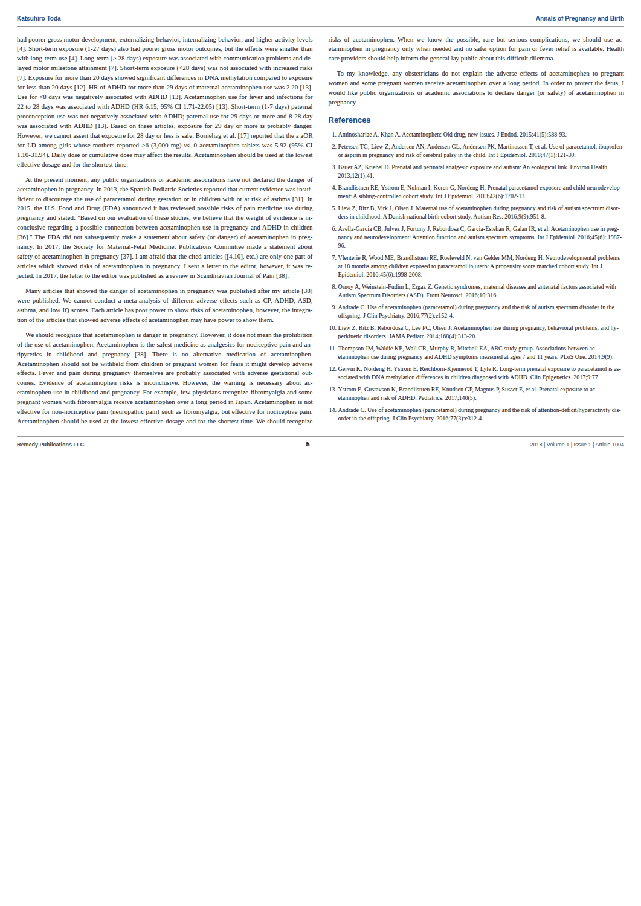Katsuhiro Toda Annals of Pregnancy and Birth
had poorer gross motor development, externalizing behavior, internalizing behavior, and higher activity levels [4]. Short-term exposure (1-27 days) also had poorer gross motor outcomes, but the effects were smaller than with long-term use [4]. Long-term (≥ 28 days) exposure was associated with communication problems and delayed motor milestone attainment [7]. Short-term exposure (<28 days) was not associated with increased risks [7]. Exposure for more than 20 days showed significant differences in DNA methylation compared to exposure for less than 20 days [12]. HR of ADHD for more than 29 days of maternal acetaminophen use was 2.20 [13]. Use for <8 days was negatively associated with ADHD [13]. Acetaminophen use for fever and infections for 22 to 28 days was associated with ADHD (HR 6.15, 95% CI 1.71-22.05) [13]. Short-term (1-7 days) paternal preconception use was not negatively associated with ADHD; paternal use for 29 days or more and 8-28 day was associated with ADHD [13]. Based on these articles, exposure for 29 day or more is probably danger. However, we cannot assert that exposure for 28 day or less is safe. Bornehag et al. [17] reported that the a aOR for LD among girls whose mothers reported >6 (3,000 mg) vs. 0 acetaminophen tablets was 5.92 (95% CI 1.10-31.94). Daily dose or cumulative dose may affect the results. Acetaminophen should be used at the lowest effective dosage and for the shortest time.
At the present moment, any public organizations or academic associations have not declared the danger of acetaminophen in pregnancy. In 2013, the Spanish Pediatric Societies reported that current evidence was insufficient to discourage the use of paracetamol during gestation or in children with or at risk of asthma [31]. In 2015, the U.S. Food and Drug (FDA) announced it has reviewed possible risks of pain medicine use during pregnancy and stated: "Based on our evaluation of these studies, we believe that the weight of evidence is inconclusive regarding a possible connection between acetaminophen use in pregnancy and ADHD in children [36]." The FDA did not subsequently make a statement about safety (or danger) of acetaminophen in pregnancy. In 2017, the Society for Maternal-Fetal Medicine: Publications Committee made a statement about safety of acetaminophen in pregnancy [37]. I am afraid that the cited articles ([4,10], etc.) are only one part of articles which showed risks of acetaminophen in pregnancy. I sent a letter to the editor, however, it was rejected. In 2017, the letter to the editor was published as a review in Scandinavian Journal of Pain [38].
Many articles that showed the danger of acetaminophen in pregnancy was published after my article [38] were published. We cannot conduct a meta-analysis of different adverse effects such as CP, ADHD, ASD, asthma, and low IQ scores. Each article has poor power to show risks of acetaminophen, however, the integration of the articles that showed adverse effects of acetaminophen may have power to show them.
We should recognize that acetaminophen is danger in pregnancy. However, it does not mean the prohibition of the use of acetaminophen. Acetaminophen is the safest medicine as analgesics for nociceptive pain and antipyretics in childhood and pregnancy [38]. There is no alternative medication of acetaminophen. Acetaminophen should not be withheld from children or pregnant women for fears it might develop adverse effects. Fever and pain during pregnancy themselves are probably associated with adverse gestational outcomes. Evidence of acetaminophen risks is inconclusive. However, the warning is necessary about acetaminophen use in childhood and pregnancy. For example, few physicians recognize fibromyalgia and some pregnant women with fibromyalgia receive acetaminophen over a long period in Japan. Acetaminophen is not effective for non-nociceptive pain (neuropathic pain) such as fibromyalgia, but effective for nociceptive pain. Acetaminophen should be used at the lowest effective dosage and for the shortest time. We should recognize risks of acetaminophen. When we know the possible, rare but serious complications, we should use acetaminophen in pregnancy only when needed and no safer option for pain or fever relief is available. Health care providers should help inform the general lay public about this difficult dilemma.
To my knowledge, any obstetricians do not explain the adverse effects of acetaminophen to pregnant women and some pregnant women receive acetaminophen over a long period. In order to protect the fetus, I would like public organizations or academic associations to declare danger (or safety) of acetaminophen in pregnancy.
References
Aminoshariae A, Khan A. Acetaminophen: Old drug, new issues. J Endod. 2015;41(5):588-93.
Petersen TG, Liew Z, Andersen AN, Andersen GL, Andersen PK, Martinussen T, et al. Use of paracetamol, ibuprofen or aspirin in pregnancy and risk of cerebral palsy in the child. Int J Epidemiol. 2018;47(1):121-30.
Bauer AZ, Kriebel D. Prenatal and perinatal analgesic exposure and autism: An ecological link. Environ Health. 2013;12(1):41.
Brandlistuen RE, Ystrom E, Nulman I, Koren G, Nordeng H. Prenatal paracetamol exposure and child neurodevelopment: A sibling-controlled cohort study. Int J Epidemiol. 2013;42(6):1702-13.
Liew Z, Ritz B, Virk J, Olsen J. Maternal use of acetaminophen during pregnancy and risk of autism spectrum disorders in childhood: A Danish national birth cohort study. Autism Res. 2016;9(9):951-8.
Avella-Garcia CB, Julvez J, Fortuny J, Rebordosa C, Garcia-Esteban R, Galan IR, et al. Acetaminophen use in pregnancy and neurodevelopment: Attention function and autism spectrum symptoms. Int J Epidemiol. 2016;45(6): 1987-96.
Vlenterie R, Wood ME, Brandlistuen RE, Roeleveld N, van Gelder MM, Nordeng H. Neurodevelopmental problems at 18 months among children exposed to paracetamol in utero: A propensity score matched cohort study. Int J Epidemiol. 2016;45(6):1998-2008.
Ornoy A, Weinstein-Fudim L, Ergaz Z. Genetic syndromes, maternal diseases and antenatal factors associated with Autism Spectrum Disorders (ASD). Front Neurosci. 2016;10:316.
Andrade C. Use of acetaminophen (paracetamol) during pregnancy and the risk of autism spectrum disorder in the offspring. J Clin Psychiatry. 2016;77(2):e152-4.
Liew Z, Ritz B, Rebordosa C, Lee PC, Olsen J. Acetaminophen use during pregnancy, behavioral problems, and hyperkinetic disorders. JAMA Pediatr. 2014;168(4):313-20.
Thompson JM, Waldie KE, Wall CR, Murphy R, Mitchell EA, ABC study group. Associations between acetaminophen use during pregnancy and ADHD symptoms measured at ages 7 and 11 years. PLoS One. 2014;9(9).
Gervin K, Nordeng H, Ystrom E, Reichborn-Kjennerud T, Lyle R. Long-term prenatal exposure to paracetamol is associated with DNA methylation differences in children diagnosed with ADHD. Clin Epigenetics. 2017;9:77.
Ystrom E, Gustavson K, Brandlistuen RE, Knudsen GP, Magnus P, Susser E, et al. Prenatal exposure to acetaminophen and risk of ADHD. Pediatrics. 2017;140(5).
Andrade C. Use of acetaminophen (paracetamol) during pregnancy and the risk of attention-deficit/hyperactivity disorder in the offspring. J Clin Psychiatry. 2016;77(3):e312-4.
Remedy Publications LLC. 5 2018 | Volume 1 | Issue 1 | Article 1004